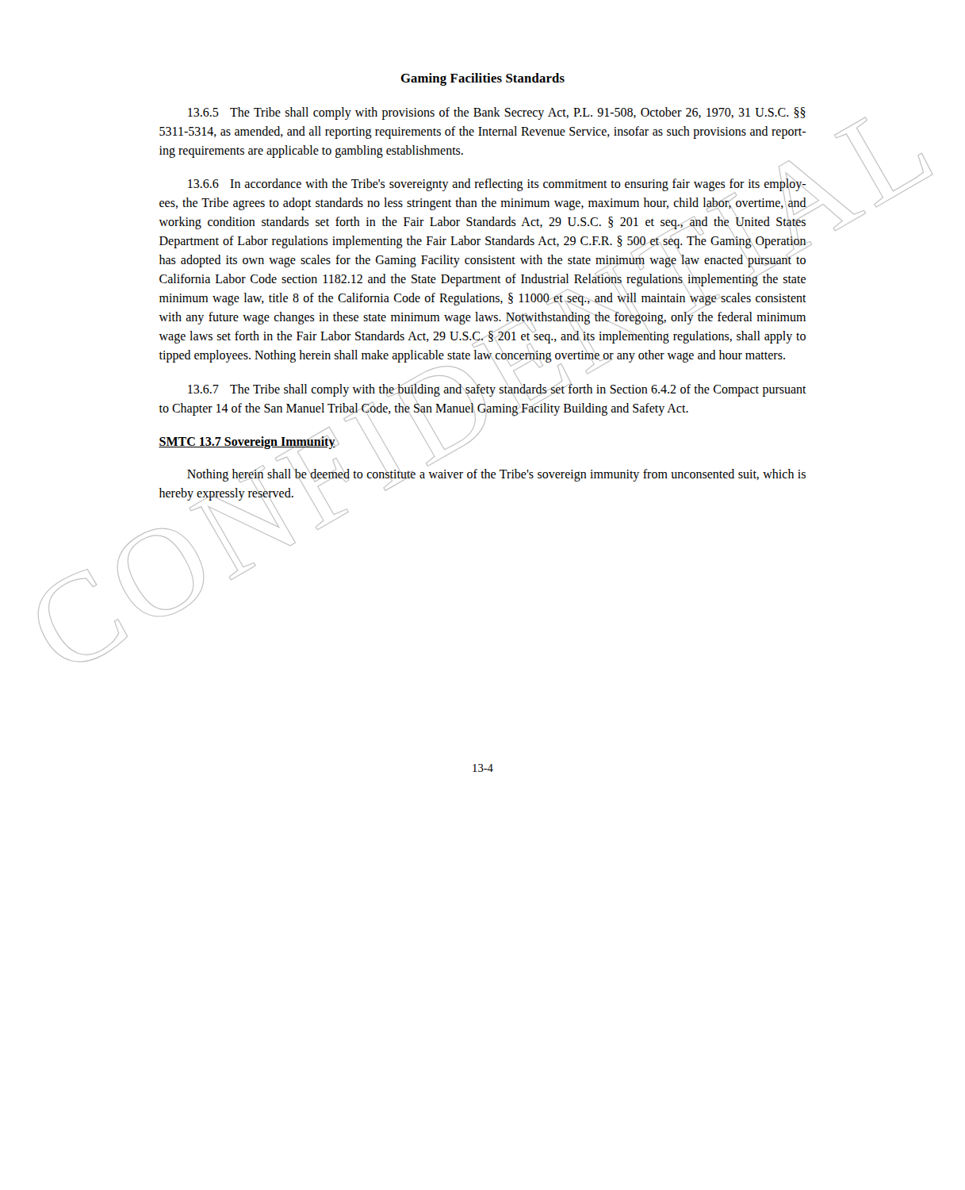CONFIDENTIAL
Gaming Facilities Standards
13.6.5 The Tribe shall comply with provisions of the Bank Secrecy Act, P.L. 91-508, October 26, 1970, 31 U.S.C. §§ 5311-5314, as amended, and all reporting requirements of the Internal Revenue Service, insofar as such provisions and reporting requirements are applicable to gambling establishments.
13.6.6 In accordance with the Tribe's sovereignty and reflecting its commitment to ensuring fair wages for its employees, the Tribe agrees to adopt standards no less stringent than the minimum wage, maximum hour, child labor, overtime, and working condition standards set forth in the Fair Labor Standards Act, 29 U.S.C. § 201 et seq., and the United States Department of Labor regulations implementing the Fair Labor Standards Act, 29 C.F.R. § 500 et seq. The Gaming Operation has adopted its own wage scales for the Gaming Facility consistent with the state minimum wage law enacted pursuant to California Labor Code section 1182.12 and the State Department of Industrial Relations regulations implementing the state minimum wage law, title 8 of the California Code of Regulations, § 11000 et seq., and will maintain wage scales consistent with any future wage changes in these state minimum wage laws. Notwithstanding the foregoing, only the federal minimum wage laws set forth in the Fair Labor Standards Act, 29 U.S.C. § 201 et seq., and its implementing regulations, shall apply to tipped employees. Nothing herein shall make applicable state law concerning overtime or any other wage and hour matters.
13.6.7 The Tribe shall comply with the building and safety standards set forth in Section 6.4.2 of the Compact pursuant to Chapter 14 of the San Manuel Tribal Code, the San Manuel Gaming Facility Building and Safety Act.
SMTC 13.7 Sovereign Immunity
Nothing herein shall be deemed to constitute a waiver of the Tribe's sovereign immunity from unconsented suit, which is hereby expressly reserved.
13-4